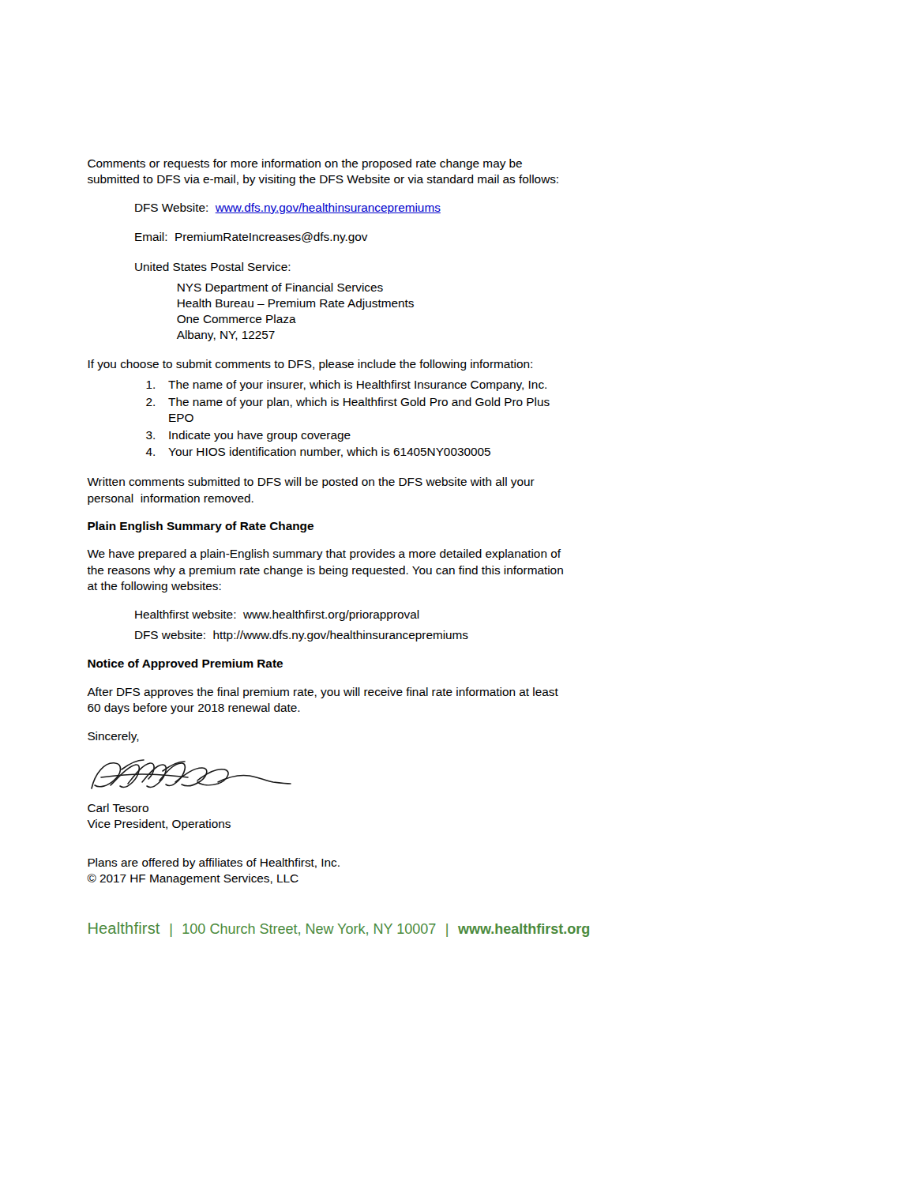Comments or requests for more information on the proposed rate change may be submitted to DFS via e-mail, by visiting the DFS Website or via standard mail as follows:
DFS Website: www.dfs.ny.gov/healthinsurancepremiums
Email: PremiumRateIncreases@dfs.ny.gov
United States Postal Service:
NYS Department of Financial Services
Health Bureau – Premium Rate Adjustments
One Commerce Plaza
Albany, NY, 12257
If you choose to submit comments to DFS, please include the following information:
The name of your insurer, which is Healthfirst Insurance Company, Inc.
The name of your plan, which is Healthfirst Gold Pro and Gold Pro Plus EPO
Indicate you have group coverage
Your HIOS identification number, which is 61405NY0030005
Written comments submitted to DFS will be posted on the DFS website with all your personal information removed.
Plain English Summary of Rate Change
We have prepared a plain-English summary that provides a more detailed explanation of the reasons why a premium rate change is being requested. You can find this information at the following websites:
Healthfirst website: www.healthfirst.org/priorapproval
DFS website: http://www.dfs.ny.gov/healthinsurancepremiums
Notice of Approved Premium Rate
After DFS approves the final premium rate, you will receive final rate information at least 60 days before your 2018 renewal date.
Sincerely,
Carl Tesoro
Vice President, Operations
Plans are offered by affiliates of Healthfirst, Inc.
© 2017 HF Management Services, LLC
Healthfirst|100 Church Street, New York, NY 10007|www.healthfirst.org